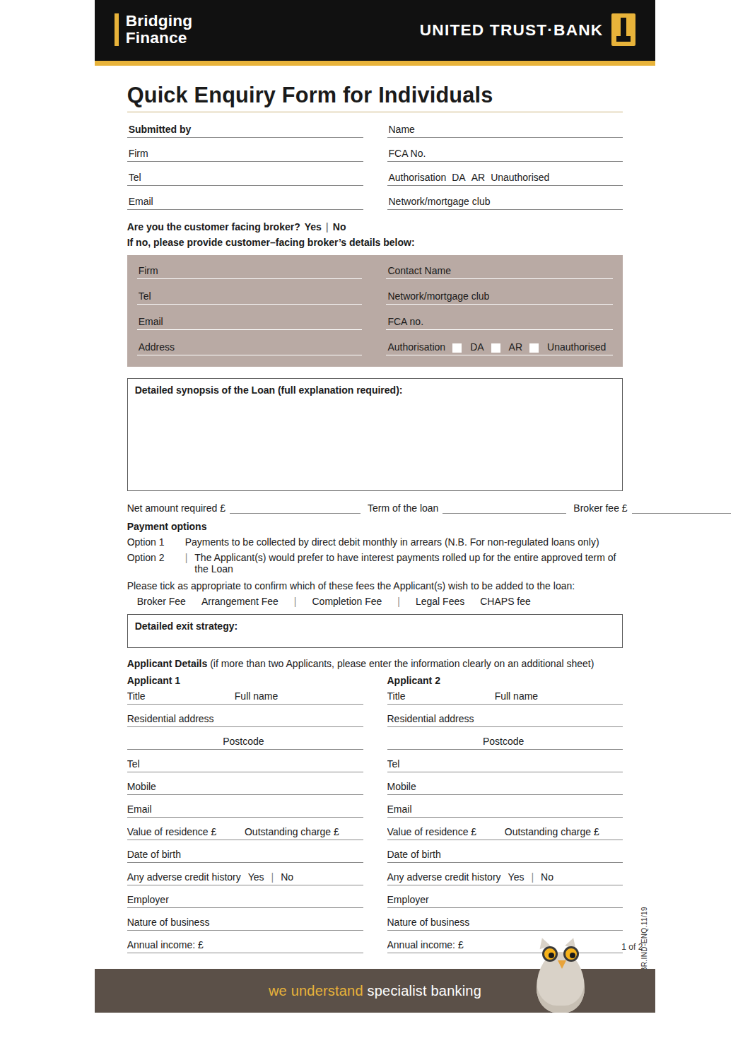Bridging
Finance
UNITED TRUST·BANK
Quick Enquiry Form for Individuals
Submitted by
Firm
Tel
Email
Name
FCA No.
Authorisation DA AR Unauthorised
Network/mortgage club
Are you the customer facing broker? Yes| No If no, please provide customer–facing broker’s details below:
Firm
Tel
Email
Address
Contact Name
Network/mortgage club
FCA no.
Authorisation DA AR Unauthorised
Detailed synopsis of the Loan (full explanation required):
Net amount required £ Term of the loan Broker fee £
Payment options
Option 1 Payments to be collected by direct debit monthly in arrears (N.B. For non-regulated loans only)
Option 2| The Applicant(s) would prefer to have interest payments rolled up for the entire approved term of the Loan
Please tick as appropriate to confirm which of these fees the Applicant(s) wish to be added to the loan:
Broker Fee Arrangement Fee |Completion Fee |Legal Fees CHAPS fee
Detailed exit strategy:
Applicant Details (if more than two Applicants, please enter the information clearly on an additional sheet)
Applicant 1
Title Full name
Residential address
Postcode
Tel
Mobile
Email
Value of residence £ Outstanding charge £
Date of birth
Any adverse credit history Yes|No
Employer
Nature of business
Annual income: £
Applicant 2
Title Full name
Residential address
Postcode
Tel
Mobile
Email
Value of residence £ Outstanding charge £
Date of birth
Any adverse credit history Yes|No
Employer
Nature of business
Annual income: £
19170 BR.IND-ENQ.11/19
1 of 2
we understand specialist banking